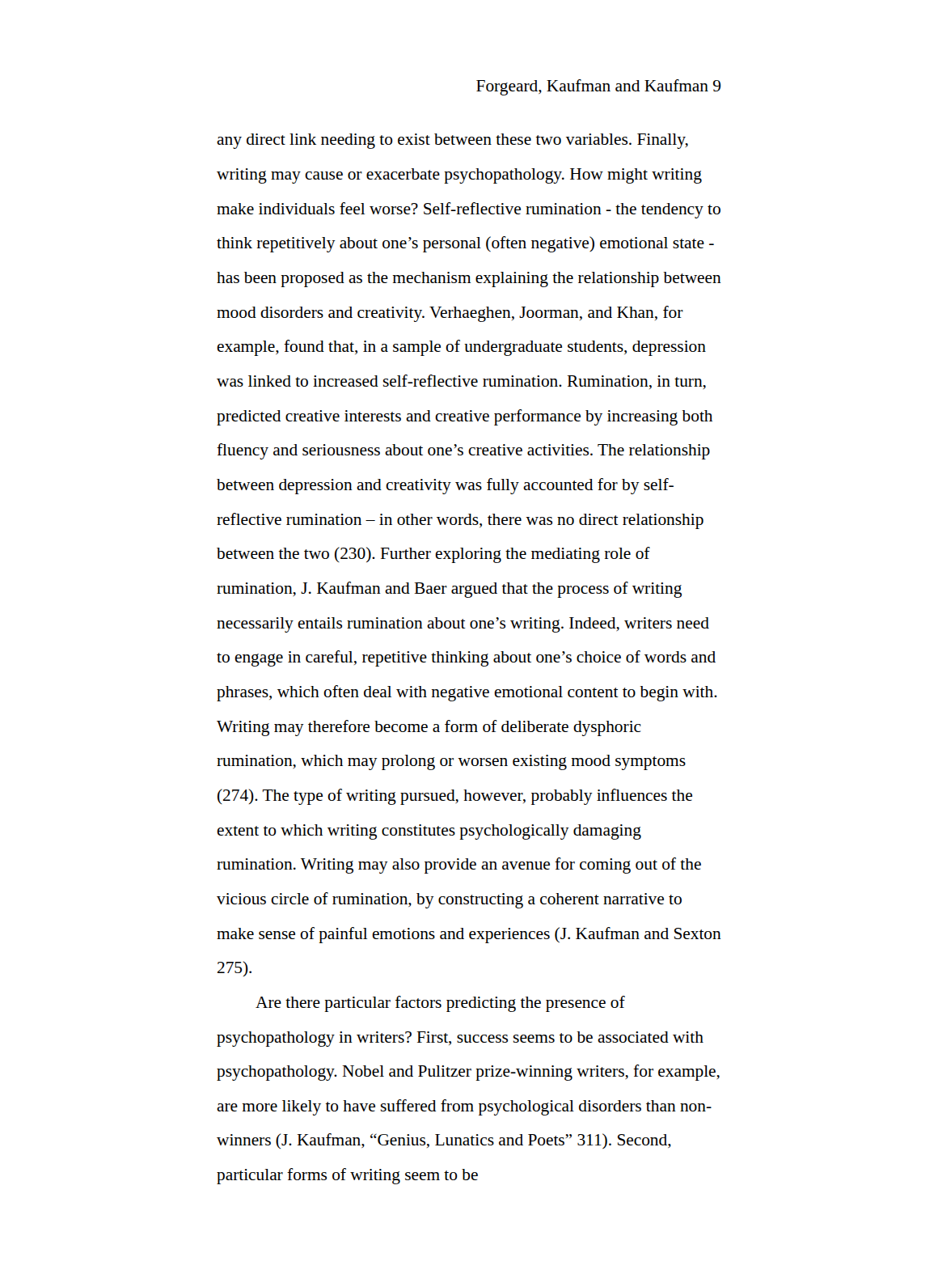Forgeard, Kaufman and Kaufman 9
any direct link needing to exist between these two variables. Finally, writing may cause or exacerbate psychopathology. How might writing make individuals feel worse? Self-reflective rumination - the tendency to think repetitively about one’s personal (often negative) emotional state - has been proposed as the mechanism explaining the relationship between mood disorders and creativity. Verhaeghen, Joorman, and Khan, for example, found that, in a sample of undergraduate students, depression was linked to increased self-reflective rumination. Rumination, in turn, predicted creative interests and creative performance by increasing both fluency and seriousness about one’s creative activities. The relationship between depression and creativity was fully accounted for by self-reflective rumination – in other words, there was no direct relationship between the two (230). Further exploring the mediating role of rumination, J. Kaufman and Baer argued that the process of writing necessarily entails rumination about one’s writing. Indeed, writers need to engage in careful, repetitive thinking about one’s choice of words and phrases, which often deal with negative emotional content to begin with. Writing may therefore become a form of deliberate dysphoric rumination, which may prolong or worsen existing mood symptoms (274). The type of writing pursued, however, probably influences the extent to which writing constitutes psychologically damaging rumination. Writing may also provide an avenue for coming out of the vicious circle of rumination, by constructing a coherent narrative to make sense of painful emotions and experiences (J. Kaufman and Sexton 275).
Are there particular factors predicting the presence of psychopathology in writers? First, success seems to be associated with psychopathology. Nobel and Pulitzer prize-winning writers, for example, are more likely to have suffered from psychological disorders than non-winners (J. Kaufman, “Genius, Lunatics and Poets” 311). Second, particular forms of writing seem to be